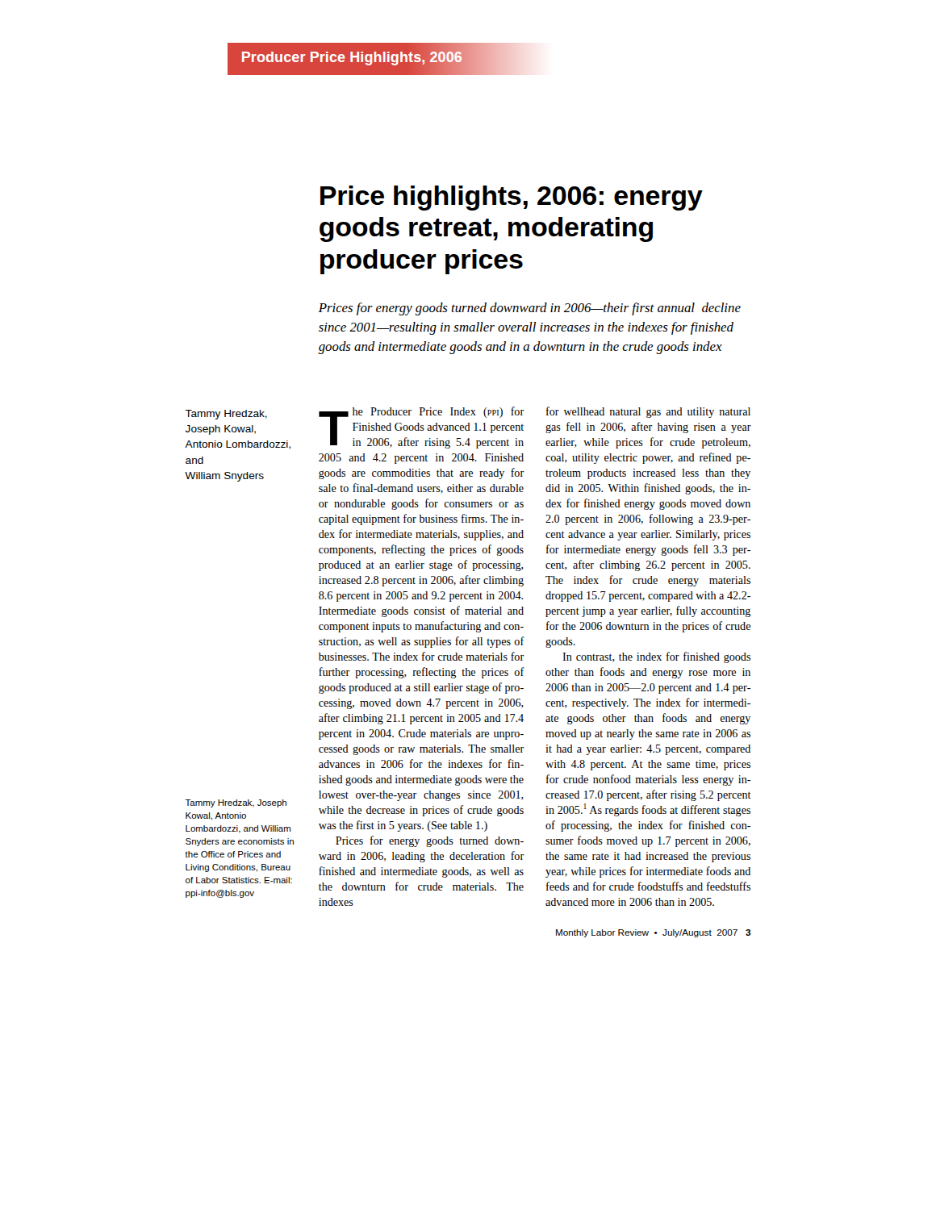Producer Price Highlights, 2006
Price highlights, 2006: energy goods retreat, moderating producer prices
Prices for energy goods turned downward in 2006—their first annual decline since 2001—resulting in smaller overall increases in the indexes for finished goods and intermediate goods and in a downturn in the crude goods index
Tammy Hredzak,
Joseph Kowal,
Antonio Lombardozzi,
and
William Snyders
Tammy Hredzak, Joseph Kowal, Antonio Lombardozzi, and William Snyders are economists in the Office of Prices and Living Conditions, Bureau of Labor Statistics. E-mail: ppi-info@bls.gov
The Producer Price Index (ppi) for Finished Goods advanced 1.1 percent in 2006, after rising 5.4 percent in 2005 and 4.2 percent in 2004. Finished goods are commodities that are ready for sale to final-demand users, either as durable or nondurable goods for consumers or as capital equipment for business firms. The index for intermediate materials, supplies, and components, reflecting the prices of goods produced at an earlier stage of processing, increased 2.8 percent in 2006, after climbing 8.6 percent in 2005 and 9.2 percent in 2004. Intermediate goods consist of material and component inputs to manufacturing and construction, as well as supplies for all types of businesses. The index for crude materials for further processing, reflecting the prices of goods produced at a still earlier stage of processing, moved down 4.7 percent in 2006, after climbing 21.1 percent in 2005 and 17.4 percent in 2004. Crude materials are unprocessed goods or raw materials. The smaller advances in 2006 for the indexes for finished goods and intermediate goods were the lowest over-the-year changes since 2001, while the decrease in prices of crude goods was the first in 5 years. (See table 1.)
Prices for energy goods turned downward in 2006, leading the deceleration for finished and intermediate goods, as well as the downturn for crude materials. The indexes
for wellhead natural gas and utility natural gas fell in 2006, after having risen a year earlier, while prices for crude petroleum, coal, utility electric power, and refined petroleum products increased less than they did in 2005. Within finished goods, the index for finished energy goods moved down 2.0 percent in 2006, following a 23.9-percent advance a year earlier. Similarly, prices for intermediate energy goods fell 3.3 percent, after climbing 26.2 percent in 2005. The index for crude energy materials dropped 15.7 percent, compared with a 42.2-percent jump a year earlier, fully accounting for the 2006 downturn in the prices of crude goods.
In contrast, the index for finished goods other than foods and energy rose more in 2006 than in 2005—2.0 percent and 1.4 percent, respectively. The index for intermediate goods other than foods and energy moved up at nearly the same rate in 2006 as it had a year earlier: 4.5 percent, compared with 4.8 percent. At the same time, prices for crude nonfood materials less energy increased 17.0 percent, after rising 5.2 percent in 2005.1 As regards foods at different stages of processing, the index for finished consumer foods moved up 1.7 percent in 2006, the same rate it had increased the previous year, while prices for intermediate foods and feeds and for crude foodstuffs and feedstuffs advanced more in 2006 than in 2005.
Monthly Labor Review • July/August 20073